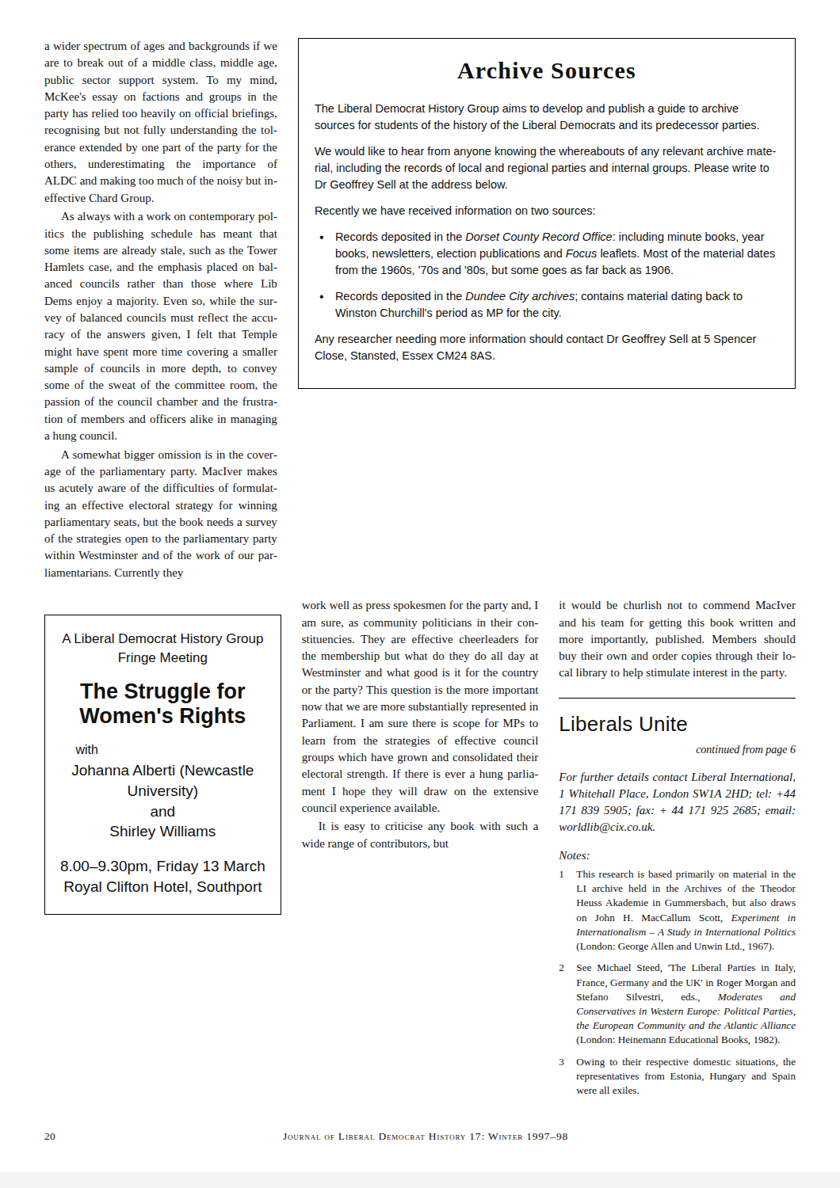a wider spectrum of ages and backgrounds if we are to break out of a middle class, middle age, public sector support system. To my mind, McKee's essay on factions and groups in the party has relied too heavily on official briefings, recognising but not fully understanding the tolerance extended by one part of the party for the others, underestimating the importance of ALDC and making too much of the noisy but ineffective Chard Group.
As always with a work on contemporary politics the publishing schedule has meant that some items are already stale, such as the Tower Hamlets case, and the emphasis placed on balanced councils rather than those where Lib Dems enjoy a majority. Even so, while the survey of balanced councils must reflect the accuracy of the answers given, I felt that Temple might have spent more time covering a smaller sample of councils in more depth, to convey some of the sweat of the committee room, the passion of the council chamber and the frustration of members and officers alike in managing a hung council.
A somewhat bigger omission is in the coverage of the parliamentary party. MacIver makes us acutely aware of the difficulties of formulating an effective electoral strategy for winning parliamentary seats, but the book needs a survey of the strategies open to the parliamentary party within Westminster and of the work of our parliamentarians. Currently they
Archive Sources
The Liberal Democrat History Group aims to develop and publish a guide to archive sources for students of the history of the Liberal Democrats and its predecessor parties.
We would like to hear from anyone knowing the whereabouts of any relevant archive material, including the records of local and regional parties and internal groups. Please write to Dr Geoffrey Sell at the address below.
Recently we have received information on two sources:
Records deposited in the Dorset County Record Office: including minute books, year books, newsletters, election publications and Focus leaflets. Most of the material dates from the 1960s, '70s and '80s, but some goes as far back as 1906.
Records deposited in the Dundee City archives; contains material dating back to Winston Churchill's period as MP for the city.
Any researcher needing more information should contact Dr Geoffrey Sell at 5 Spencer Close, Stansted, Essex CM24 8AS.
A Liberal Democrat History Group Fringe Meeting
The Struggle for Women's Rights
with
Johanna Alberti (Newcastle University)
and
Shirley Williams
8.00–9.30pm, Friday 13 March
Royal Clifton Hotel, Southport
work well as press spokesmen for the party and, I am sure, as community politicians in their constituencies. They are effective cheerleaders for the membership but what do they do all day at Westminster and what good is it for the country or the party? This question is the more important now that we are more substantially represented in Parliament. I am sure there is scope for MPs to learn from the strategies of effective council groups which have grown and consolidated their electoral strength. If there is ever a hung parliament I hope they will draw on the extensive council experience available.
It is easy to criticise any book with such a wide range of contributors, but
it would be churlish not to commend MacIver and his team for getting this book written and more importantly, published. Members should buy their own and order copies through their local library to help stimulate interest in the party.
Liberals Unite
continued from page 6
For further details contact Liberal International, 1 Whitehall Place, London SW1A 2HD; tel: +44 171 839 5905; fax: + 44 171 925 2685; email: worldlib@cix.co.uk.
Notes:
1 This research is based primarily on material in the LI archive held in the Archives of the Theodor Heuss Akademie in Gummersbach, but also draws on John H. MacCallum Scott, Experiment in Internationalism – A Study in International Politics (London: George Allen and Unwin Ltd., 1967).
2 See Michael Steed, 'The Liberal Parties in Italy, France, Germany and the UK' in Roger Morgan and Stefano Silvestri, eds., Moderates and Conservatives in Western Europe: Political Parties, the European Community and the Atlantic Alliance (London: Heinemann Educational Books, 1982).
3 Owing to their respective domestic situations, the representatives from Estonia, Hungary and Spain were all exiles.
20
Journal of Liberal Democrat History 17: Winter 1997–98